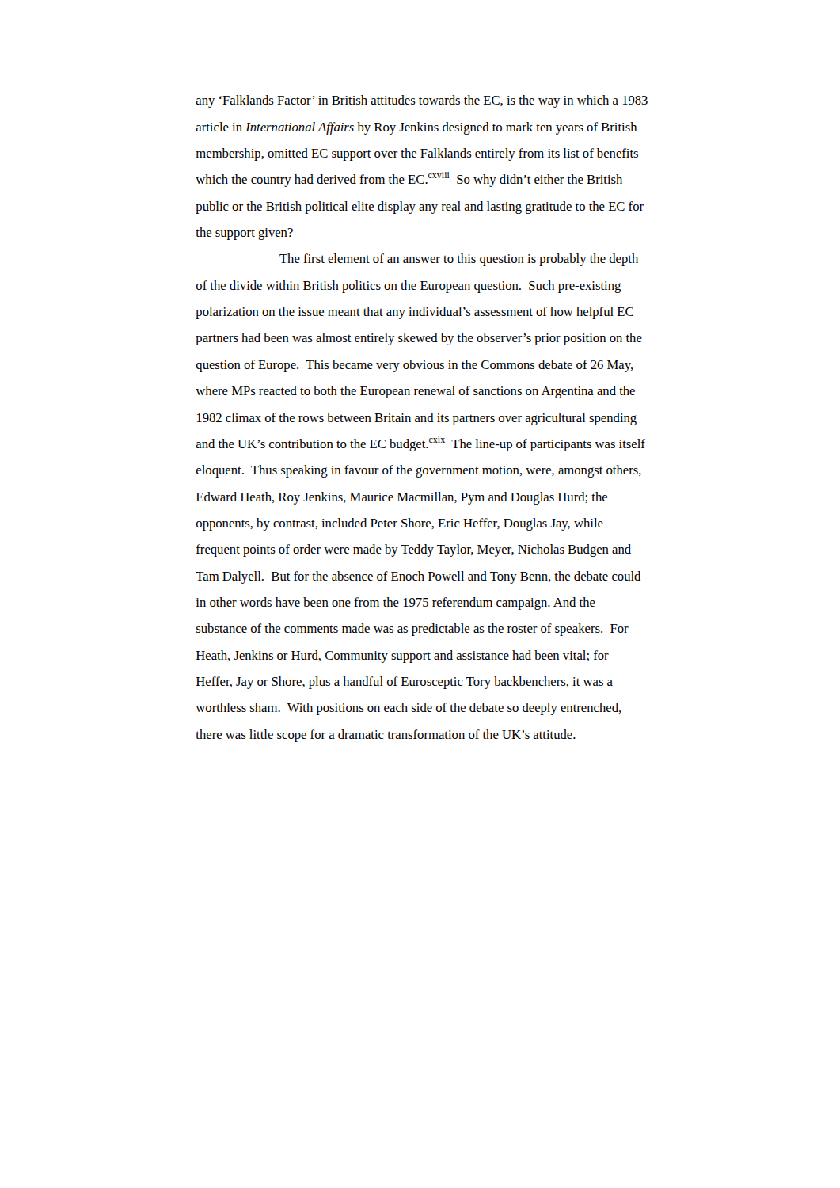any ‘Falklands Factor’ in British attitudes towards the EC, is the way in which a 1983 article in International Affairs by Roy Jenkins designed to mark ten years of British membership, omitted EC support over the Falklands entirely from its list of benefits which the country had derived from the EC.cxviii So why didn’t either the British public or the British political elite display any real and lasting gratitude to the EC for the support given?
The first element of an answer to this question is probably the depth of the divide within British politics on the European question. Such pre-existing polarization on the issue meant that any individual’s assessment of how helpful EC partners had been was almost entirely skewed by the observer’s prior position on the question of Europe. This became very obvious in the Commons debate of 26 May, where MPs reacted to both the European renewal of sanctions on Argentina and the 1982 climax of the rows between Britain and its partners over agricultural spending and the UK’s contribution to the EC budget.cxix The line-up of participants was itself eloquent. Thus speaking in favour of the government motion, were, amongst others, Edward Heath, Roy Jenkins, Maurice Macmillan, Pym and Douglas Hurd; the opponents, by contrast, included Peter Shore, Eric Heffer, Douglas Jay, while frequent points of order were made by Teddy Taylor, Meyer, Nicholas Budgen and Tam Dalyell. But for the absence of Enoch Powell and Tony Benn, the debate could in other words have been one from the 1975 referendum campaign. And the substance of the comments made was as predictable as the roster of speakers. For Heath, Jenkins or Hurd, Community support and assistance had been vital; for Heffer, Jay or Shore, plus a handful of Eurosceptic Tory backbenchers, it was a worthless sham. With positions on each side of the debate so deeply entrenched, there was little scope for a dramatic transformation of the UK’s attitude.